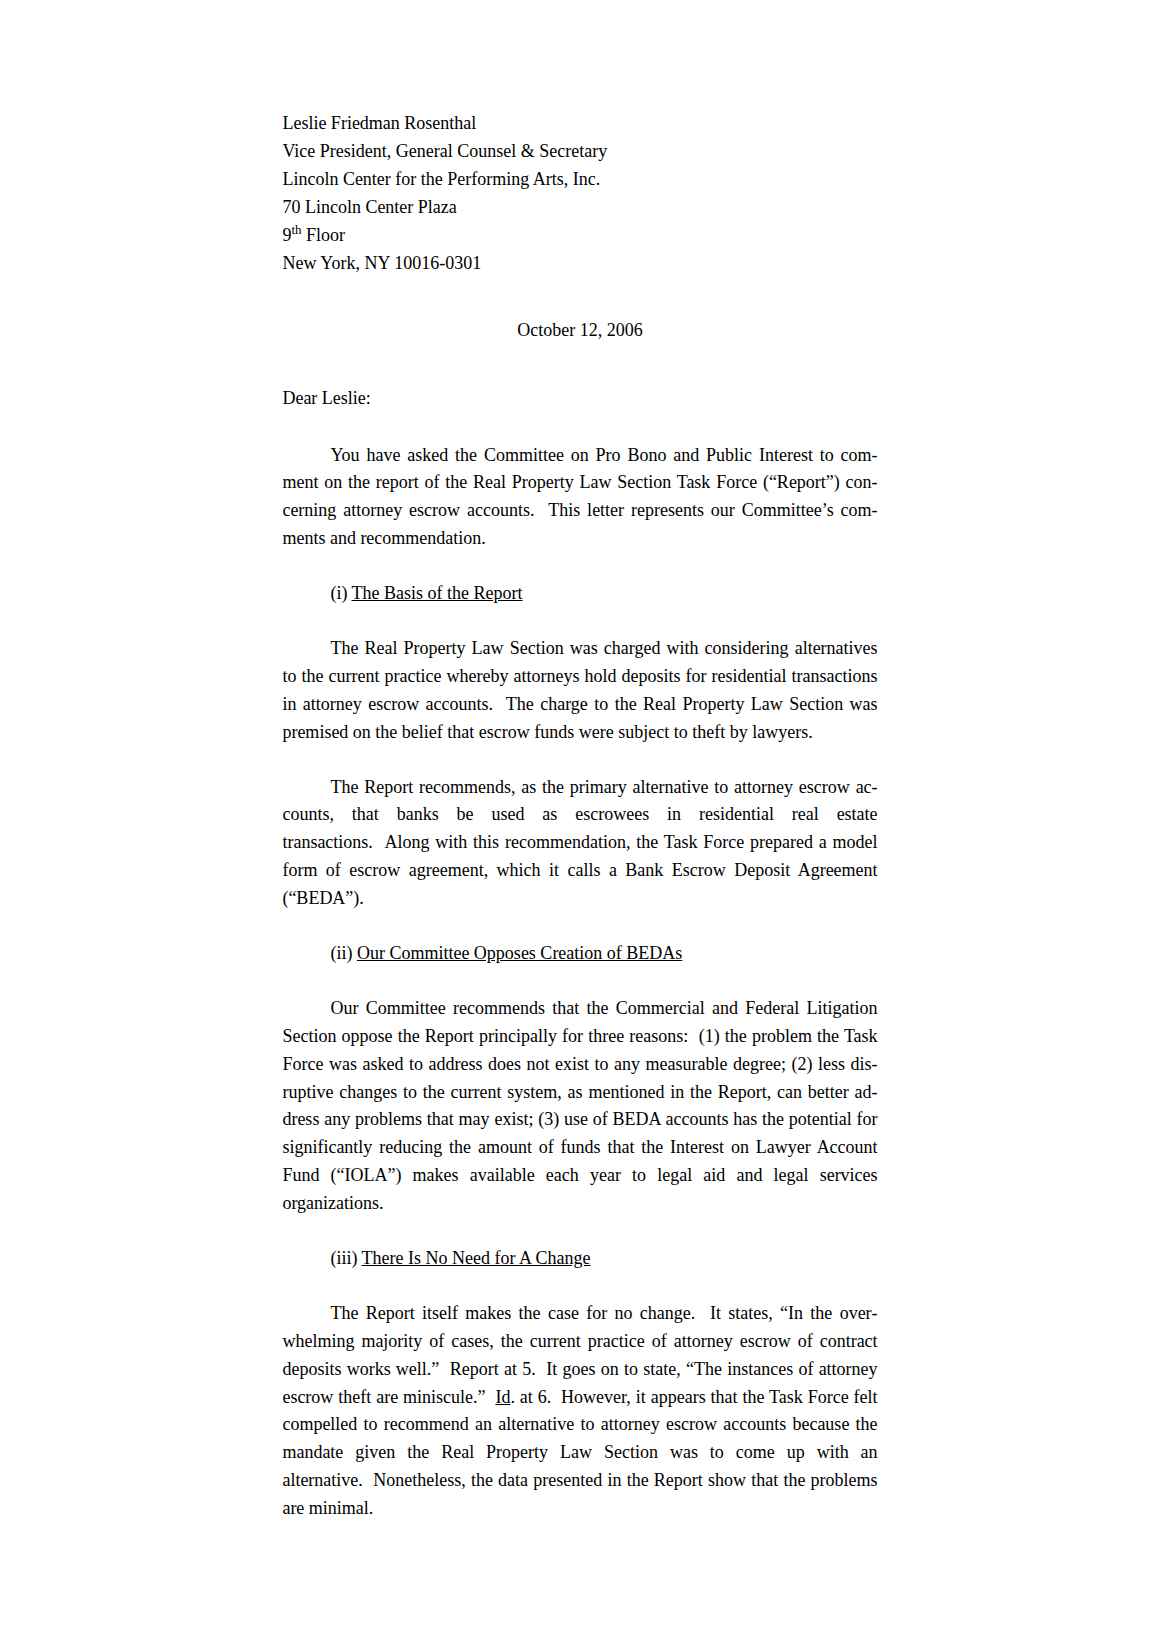Leslie Friedman Rosenthal
Vice President, General Counsel & Secretary
Lincoln Center for the Performing Arts, Inc.
70 Lincoln Center Plaza
9th Floor
New York, NY 10016-0301
October 12, 2006
Dear Leslie:
You have asked the Committee on Pro Bono and Public Interest to comment on the report of the Real Property Law Section Task Force (“Report”) concerning attorney escrow accounts. This letter represents our Committee’s comments and recommendation.
(i) The Basis of the Report
The Real Property Law Section was charged with considering alternatives to the current practice whereby attorneys hold deposits for residential transactions in attorney escrow accounts. The charge to the Real Property Law Section was premised on the belief that escrow funds were subject to theft by lawyers.
The Report recommends, as the primary alternative to attorney escrow accounts, that banks be used as escrowees in residential real estate transactions. Along with this recommendation, the Task Force prepared a model form of escrow agreement, which it calls a Bank Escrow Deposit Agreement (“BEDA”).
(ii) Our Committee Opposes Creation of BEDAs
Our Committee recommends that the Commercial and Federal Litigation Section oppose the Report principally for three reasons: (1) the problem the Task Force was asked to address does not exist to any measurable degree; (2) less disruptive changes to the current system, as mentioned in the Report, can better address any problems that may exist; (3) use of BEDA accounts has the potential for significantly reducing the amount of funds that the Interest on Lawyer Account Fund (“IOLA”) makes available each year to legal aid and legal services organizations.
(iii) There Is No Need for A Change
The Report itself makes the case for no change. It states, “In the overwhelming majority of cases, the current practice of attorney escrow of contract deposits works well.” Report at 5. It goes on to state, “The instances of attorney escrow theft are miniscule.” Id. at 6. However, it appears that the Task Force felt compelled to recommend an alternative to attorney escrow accounts because the mandate given the Real Property Law Section was to come up with an alternative. Nonetheless, the data presented in the Report show that the problems are minimal.